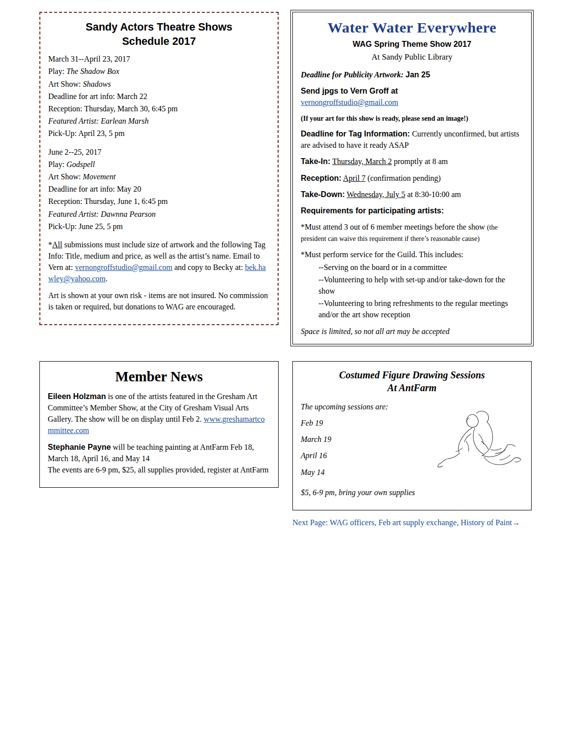Sandy Actors Theatre Shows
Schedule 2017
March 31--April 23, 2017
Play: The Shadow Box
Art Show: Shadows
Deadline for art info: March 22
Reception: Thursday, March 30, 6:45 pm
Featured Artist: Earlean Marsh
Pick-Up: April 23, 5 pm
June 2--25, 2017
Play: Godspell
Art Show: Movement
Deadline for art info: May 20
Reception: Thursday, June 1, 6:45 pm
Featured Artist: Dawnna Pearson
Pick-Up: June 25, 5 pm
*All submissions must include size of artwork and the following Tag Info: Title, medium and price, as well as the artist’s name. Email to Vern at: vernongroffstudio@gmail.com and copy to Becky at: bek.hawley@yahoo.com.
Art is shown at your own risk - items are not insured. No commission is taken or required, but donations to WAG are encouraged.
Water Water Everywhere
WAG Spring Theme Show 2017
At Sandy Public Library
Deadline for Publicity Artwork: Jan 25
Send jpgs to Vern Groff at
vernongroffstudio@gmail.com
(If your art for this show is ready, please send an image!)
Deadline for Tag Information: Currently unconfirmed, but artists are advised to have it ready ASAP
Take-In: Thursday, March 2 promptly at 8 am
Reception: April 7 (confirmation pending)
Take-Down: Wednesday, July 5 at 8:30-10:00 am
Requirements for participating artists:
*Must attend 3 out of 6 member meetings before the show (the president can waive this requirement if there’s reasonable cause)
*Must perform service for the Guild. This includes:
--Serving on the board or in a committee
--Volunteering to help with set-up and/or take-down for the show
--Volunteering to bring refreshments to the regular meetings and/or the art show reception
Space is limited, so not all art may be accepted
Member News
Eileen Holzman is one of the artists featured in the Gresham Art Committee’s Member Show, at the City of Gresham Visual Arts Gallery. The show will be on display until Feb 2. www.greshamartcommittee.com
Stephanie Payne will be teaching painting at AntFarm Feb 18, March 18, April 16, and May 14
The events are 6-9 pm, $25, all supplies provided, register at AntFarm
Costumed Figure Drawing Sessions
At AntFarm
The upcoming sessions are:
Feb 19
March 19
April 16
May 14
$5, 6-9 pm, bring your own supplies
Next Page: WAG officers, Feb art supply exchange, History of Paint→